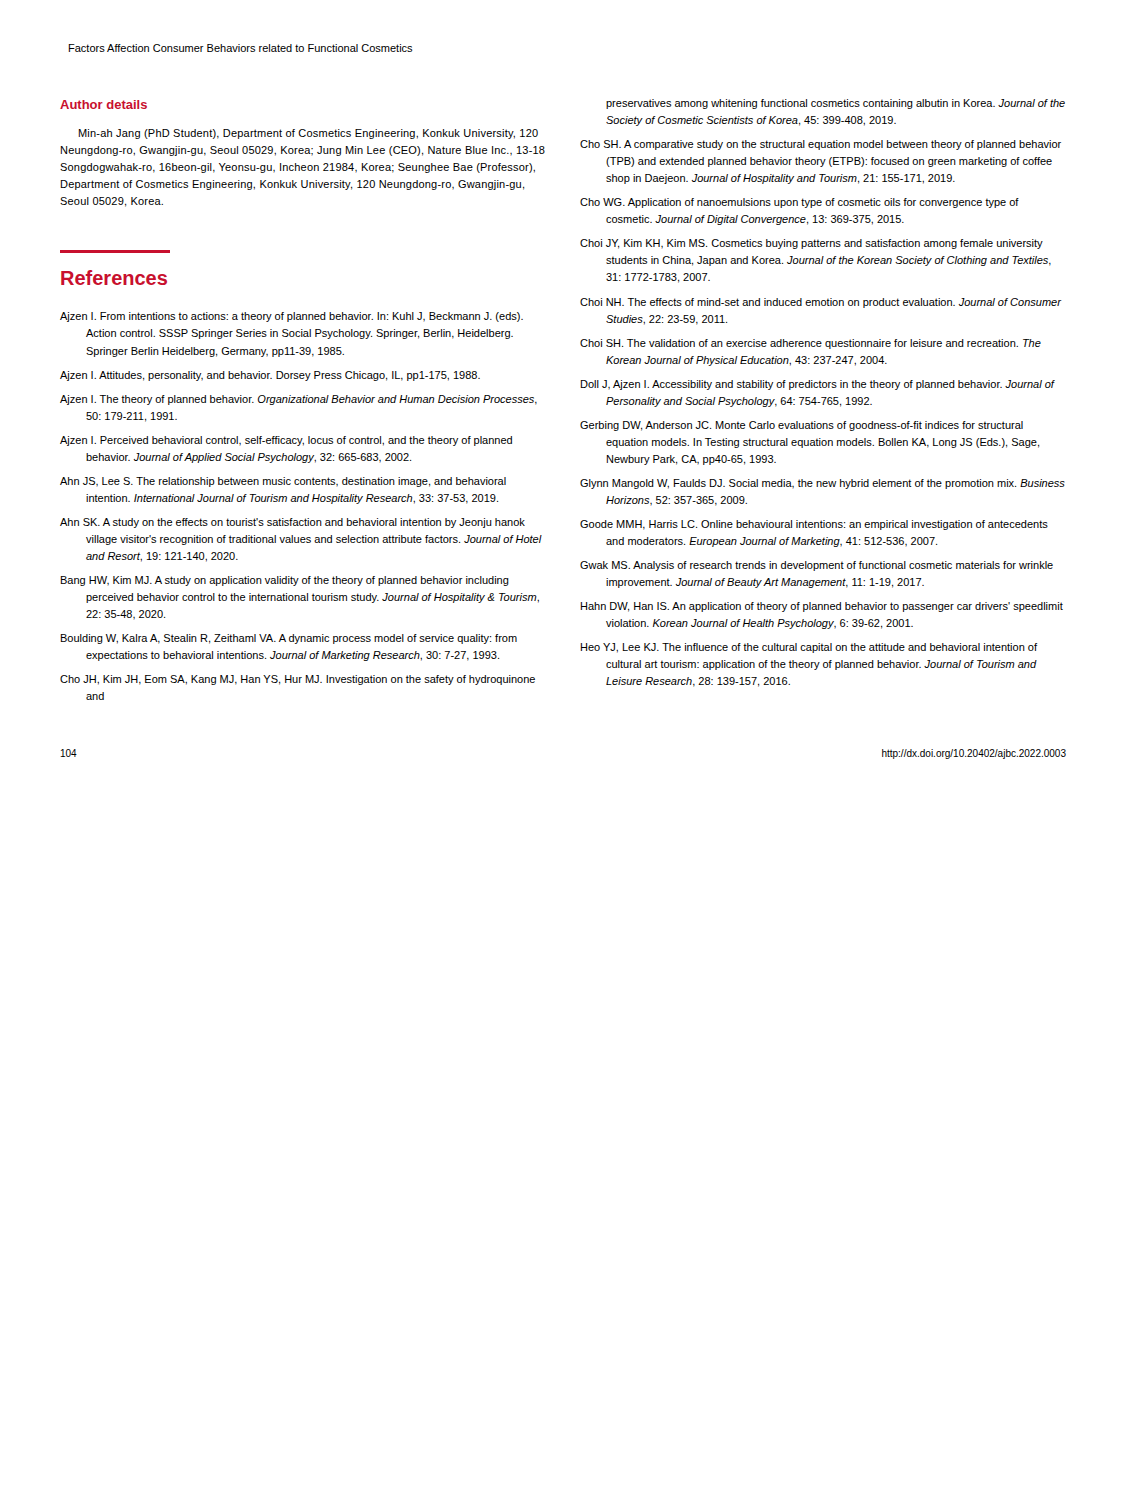Factors Affection Consumer Behaviors related to Functional Cosmetics
Author details
Min-ah Jang (PhD Student), Department of Cosmetics Engineering, Konkuk University, 120 Neungdong-ro, Gwangjin-gu, Seoul 05029, Korea; Jung Min Lee (CEO), Nature Blue Inc., 13-18 Songdogwahak-ro, 16beon-gil, Yeonsu-gu, Incheon 21984, Korea; Seunghee Bae (Professor), Department of Cosmetics Engineering, Konkuk University, 120 Neungdong-ro, Gwangjin-gu, Seoul 05029, Korea.
References
Ajzen I. From intentions to actions: a theory of planned behavior. In: Kuhl J, Beckmann J. (eds). Action control. SSSP Springer Series in Social Psychology. Springer, Berlin, Heidelberg. Springer Berlin Heidelberg, Germany, pp11-39, 1985.
Ajzen I. Attitudes, personality, and behavior. Dorsey Press Chicago, IL, pp1-175, 1988.
Ajzen I. The theory of planned behavior. Organizational Behavior and Human Decision Processes, 50: 179-211, 1991.
Ajzen I. Perceived behavioral control, self-efficacy, locus of control, and the theory of planned behavior. Journal of Applied Social Psychology, 32: 665-683, 2002.
Ahn JS, Lee S. The relationship between music contents, destination image, and behavioral intention. International Journal of Tourism and Hospitality Research, 33: 37-53, 2019.
Ahn SK. A study on the effects on tourist's satisfaction and behavioral intention by Jeonju hanok village visitor's recognition of traditional values and selection attribute factors. Journal of Hotel and Resort, 19: 121-140, 2020.
Bang HW, Kim MJ. A study on application validity of the theory of planned behavior including perceived behavior control to the international tourism study. Journal of Hospitality & Tourism, 22: 35-48, 2020.
Boulding W, Kalra A, Stealin R, Zeithaml VA. A dynamic process model of service quality: from expectations to behavioral intentions. Journal of Marketing Research, 30: 7-27, 1993.
Cho JH, Kim JH, Eom SA, Kang MJ, Han YS, Hur MJ. Investigation on the safety of hydroquinone and
preservatives among whitening functional cosmetics containing albutin in Korea. Journal of the Society of Cosmetic Scientists of Korea, 45: 399-408, 2019.
Cho SH. A comparative study on the structural equation model between theory of planned behavior (TPB) and extended planned behavior theory (ETPB): focused on green marketing of coffee shop in Daejeon. Journal of Hospitality and Tourism, 21: 155-171, 2019.
Cho WG. Application of nanoemulsions upon type of cosmetic oils for convergence type of cosmetic. Journal of Digital Convergence, 13: 369-375, 2015.
Choi JY, Kim KH, Kim MS. Cosmetics buying patterns and satisfaction among female university students in China, Japan and Korea. Journal of the Korean Society of Clothing and Textiles, 31: 1772-1783, 2007.
Choi NH. The effects of mind-set and induced emotion on product evaluation. Journal of Consumer Studies, 22: 23-59, 2011.
Choi SH. The validation of an exercise adherence questionnaire for leisure and recreation. The Korean Journal of Physical Education, 43: 237-247, 2004.
Doll J, Ajzen I. Accessibility and stability of predictors in the theory of planned behavior. Journal of Personality and Social Psychology, 64: 754-765, 1992.
Gerbing DW, Anderson JC. Monte Carlo evaluations of goodness-of-fit indices for structural equation models. In Testing structural equation models. Bollen KA, Long JS (Eds.), Sage, Newbury Park, CA, pp40-65, 1993.
Glynn Mangold W, Faulds DJ. Social media, the new hybrid element of the promotion mix. Business Horizons, 52: 357-365, 2009.
Goode MMH, Harris LC. Online behavioural intentions: an empirical investigation of antecedents and moderators. European Journal of Marketing, 41: 512-536, 2007.
Gwak MS. Analysis of research trends in development of functional cosmetic materials for wrinkle improvement. Journal of Beauty Art Management, 11: 1-19, 2017.
Hahn DW, Han IS. An application of theory of planned behavior to passenger car drivers' speedlimit violation. Korean Journal of Health Psychology, 6: 39-62, 2001.
Heo YJ, Lee KJ. The influence of the cultural capital on the attitude and behavioral intention of cultural art tourism: application of the theory of planned behavior. Journal of Tourism and Leisure Research, 28: 139-157, 2016.
104
http://dx.doi.org/10.20402/ajbc.2022.0003